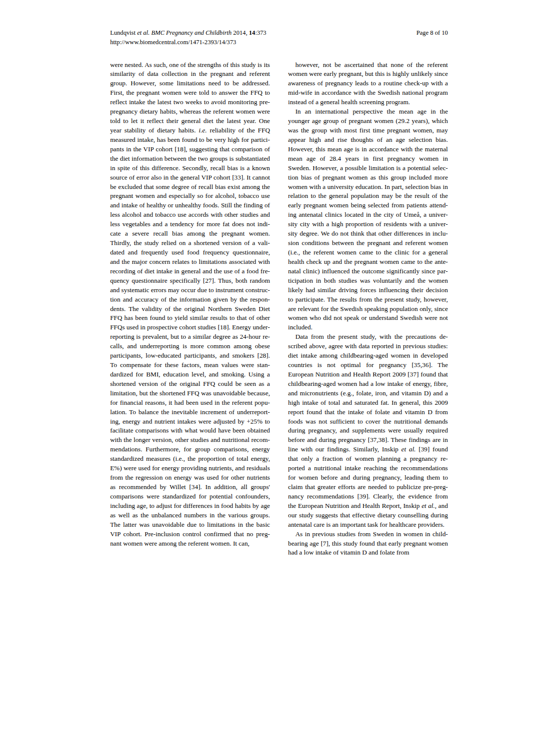Lundqvist et al. BMC Pregnancy and Childbirth 2014, 14:373 http://www.biomedcentral.com/1471-2393/14/373
Page 8 of 10
were nested. As such, one of the strengths of this study is its similarity of data collection in the pregnant and referent group. However, some limitations need to be addressed. First, the pregnant women were told to answer the FFQ to reflect intake the latest two weeks to avoid monitoring pre-pregnancy dietary habits, whereas the referent women were told to let it reflect their general diet the latest year. One year stability of dietary habits. i.e. reliability of the FFQ measured intake, has been found to be very high for participants in the VIP cohort [18], suggesting that comparison of the diet information between the two groups is substantiated in spite of this difference. Secondly, recall bias is a known source of error also in the general VIP cohort [33]. It cannot be excluded that some degree of recall bias exist among the pregnant women and especially so for alcohol, tobacco use and intake of healthy or unhealthy foods. Still the finding of less alcohol and tobacco use accords with other studies and less vegetables and a tendency for more fat does not indicate a severe recall bias among the pregnant women. Thirdly, the study relied on a shortened version of a validated and frequently used food frequency questionnaire, and the major concern relates to limitations associated with recording of diet intake in general and the use of a food frequency questionnaire specifically [27]. Thus, both random and systematic errors may occur due to instrument construction and accuracy of the information given by the respondents. The validity of the original Northern Sweden Diet FFQ has been found to yield similar results to that of other FFQs used in prospective cohort studies [18]. Energy underreporting is prevalent, but to a similar degree as 24-hour recalls, and underreporting is more common among obese participants, low-educated participants, and smokers [28]. To compensate for these factors, mean values were standardized for BMI, education level, and smoking. Using a shortened version of the original FFQ could be seen as a limitation, but the shortened FFQ was unavoidable because, for financial reasons, it had been used in the referent population. To balance the inevitable increment of underreporting, energy and nutrient intakes were adjusted by +25% to facilitate comparisons with what would have been obtained with the longer version, other studies and nutritional recommendations. Furthermore, for group comparisons, energy standardized measures (i.e., the proportion of total energy, E%) were used for energy providing nutrients, and residuals from the regression on energy was used for other nutrients as recommended by Willet [34]. In addition, all groups' comparisons were standardized for potential confounders, including age, to adjust for differences in food habits by age as well as the unbalanced numbers in the various groups. The latter was unavoidable due to limitations in the basic VIP cohort. Pre-inclusion control confirmed that no pregnant women were among the referent women. It can,
however, not be ascertained that none of the referent women were early pregnant, but this is highly unlikely since awareness of pregnancy leads to a routine check-up with a mid-wife in accordance with the Swedish national program instead of a general health screening program.
In an international perspective the mean age in the younger age group of pregnant women (29.2 years), which was the group with most first time pregnant women, may appear high and rise thoughts of an age selection bias. However, this mean age is in accordance with the maternal mean age of 28.4 years in first pregnancy women in Sweden. However, a possible limitation is a potential selection bias of pregnant women as this group included more women with a university education. In part, selection bias in relation to the general population may be the result of the early pregnant women being selected from patients attending antenatal clinics located in the city of Umeå, a university city with a high proportion of residents with a university degree. We do not think that other differences in inclusion conditions between the pregnant and referent women (i.e., the referent women came to the clinic for a general health check up and the pregnant women came to the antenatal clinic) influenced the outcome significantly since participation in both studies was voluntarily and the women likely had similar driving forces influencing their decision to participate. The results from the present study, however, are relevant for the Swedish speaking population only, since women who did not speak or understand Swedish were not included.
Data from the present study, with the precautions described above, agree with data reported in previous studies: diet intake among childbearing-aged women in developed countries is not optimal for pregnancy [35,36]. The European Nutrition and Health Report 2009 [37] found that childbearing-aged women had a low intake of energy, fibre, and micronutrients (e.g., folate, iron, and vitamin D) and a high intake of total and saturated fat. In general, this 2009 report found that the intake of folate and vitamin D from foods was not sufficient to cover the nutritional demands during pregnancy, and supplements were usually required before and during pregnancy [37,38]. These findings are in line with our findings. Similarly, Inskip et al. [39] found that only a fraction of women planning a pregnancy reported a nutritional intake reaching the recommendations for women before and during pregnancy, leading them to claim that greater efforts are needed to publicize pre-pregnancy recommendations [39]. Clearly, the evidence from the European Nutrition and Health Report, Inskip et al., and our study suggests that effective dietary counselling during antenatal care is an important task for healthcare providers.
As in previous studies from Sweden in women in childbearing age [7], this study found that early pregnant women had a low intake of vitamin D and folate from